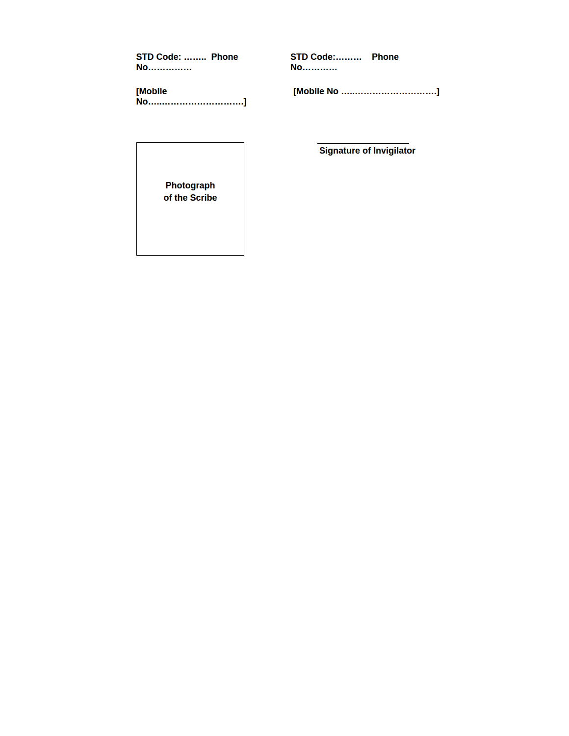STD Code: …….. Phone No……………
STD Code:……… Phone No…………
[Mobile No…..……………………….]
[Mobile No …..……………………….]
Photograph
of the Scribe
Signature of Invigilator